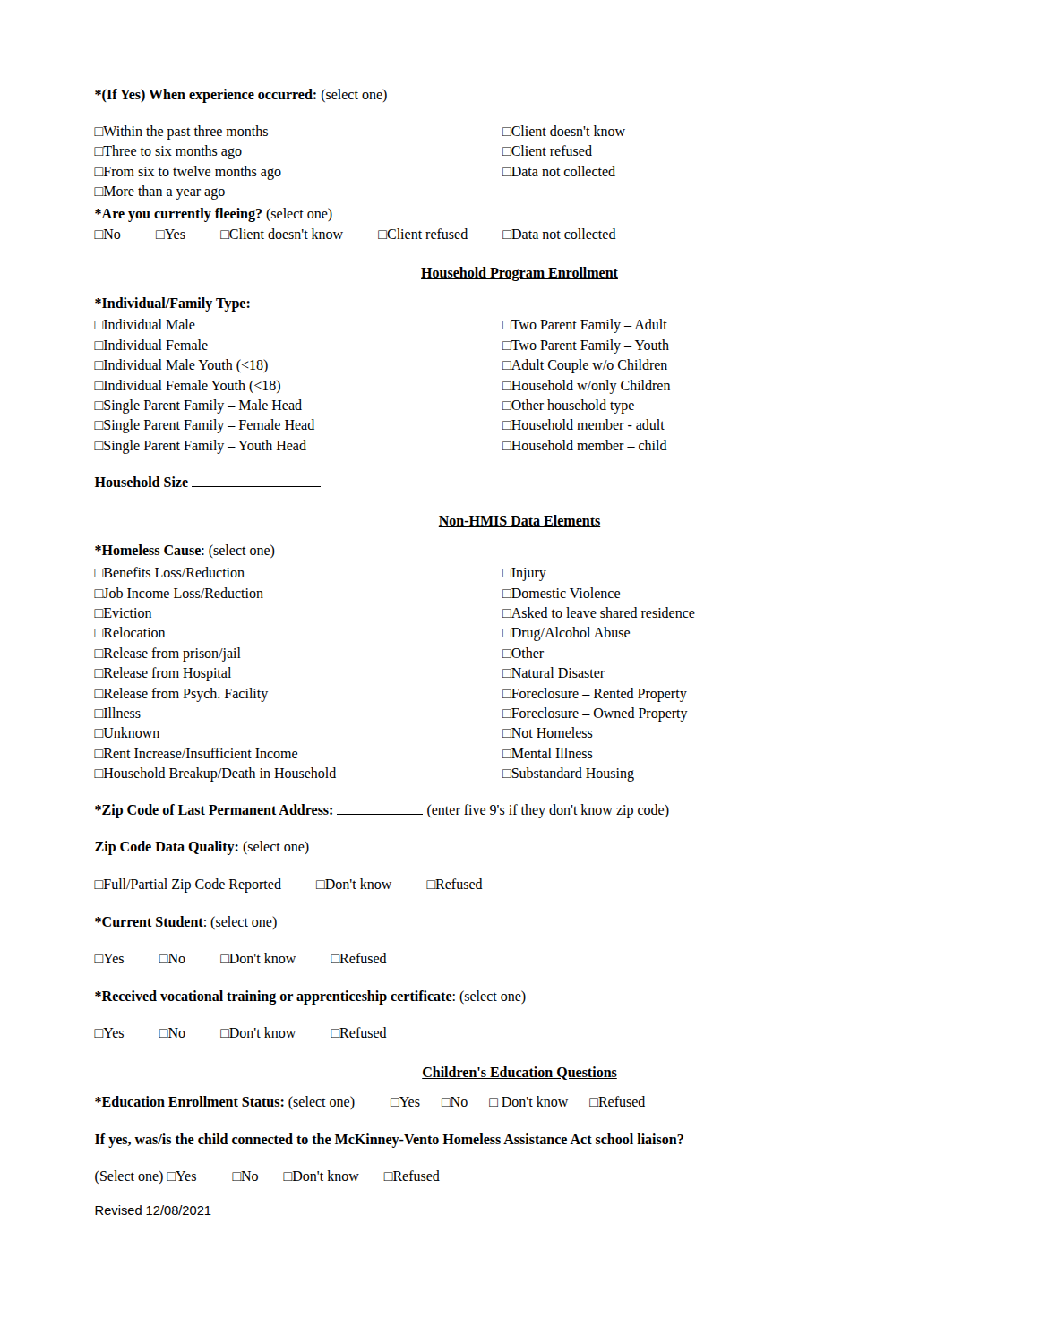*(If Yes) When experience occurred: (select one)
□Within the past three months
□Three to six months ago
□From six to twelve months ago
□More than a year ago
□Client doesn't know
□Client refused
□Data not collected
*Are you currently fleeing? (select one)
□No □Yes □Client doesn't know □Client refused □Data not collected
Household Program Enrollment
*Individual/Family Type:
□Individual Male
□Individual Female
□Individual Male Youth (<18)
□Individual Female Youth (<18)
□Single Parent Family – Male Head
□Single Parent Family – Female Head
□Single Parent Family – Youth Head
□Two Parent Family – Adult
□Two Parent Family – Youth
□Adult Couple w/o Children
□Household w/only Children
□Other household type
□Household member - adult
□Household member – child
Household Size
Non-HMIS Data Elements
*Homeless Cause: (select one)
□Benefits Loss/Reduction
□Job Income Loss/Reduction
□Eviction
□Relocation
□Release from prison/jail
□Release from Hospital
□Release from Psych. Facility
□Illness
□Unknown
□Rent Increase/Insufficient Income
□Household Breakup/Death in Household
□Injury
□Domestic Violence
□Asked to leave shared residence
□Drug/Alcohol Abuse
□Other
□Natural Disaster
□Foreclosure – Rented Property
□Foreclosure – Owned Property
□Not Homeless
□Mental Illness
□Substandard Housing
*Zip Code of Last Permanent Address: (enter five 9's if they don't know zip code)
Zip Code Data Quality: (select one)
□Full/Partial Zip Code Reported □Don't know □Refused
*Current Student: (select one)
□Yes □No □Don't know □Refused
*Received vocational training or apprenticeship certificate: (select one)
□Yes □No □Don't know □Refused
Children's Education Questions
*Education Enrollment Status: (select one) □Yes □No □ Don't know □Refused
If yes, was/is the child connected to the McKinney-Vento Homeless Assistance Act school liaison?
(Select one) □Yes □No □Don't know □Refused
Revised 12/08/2021